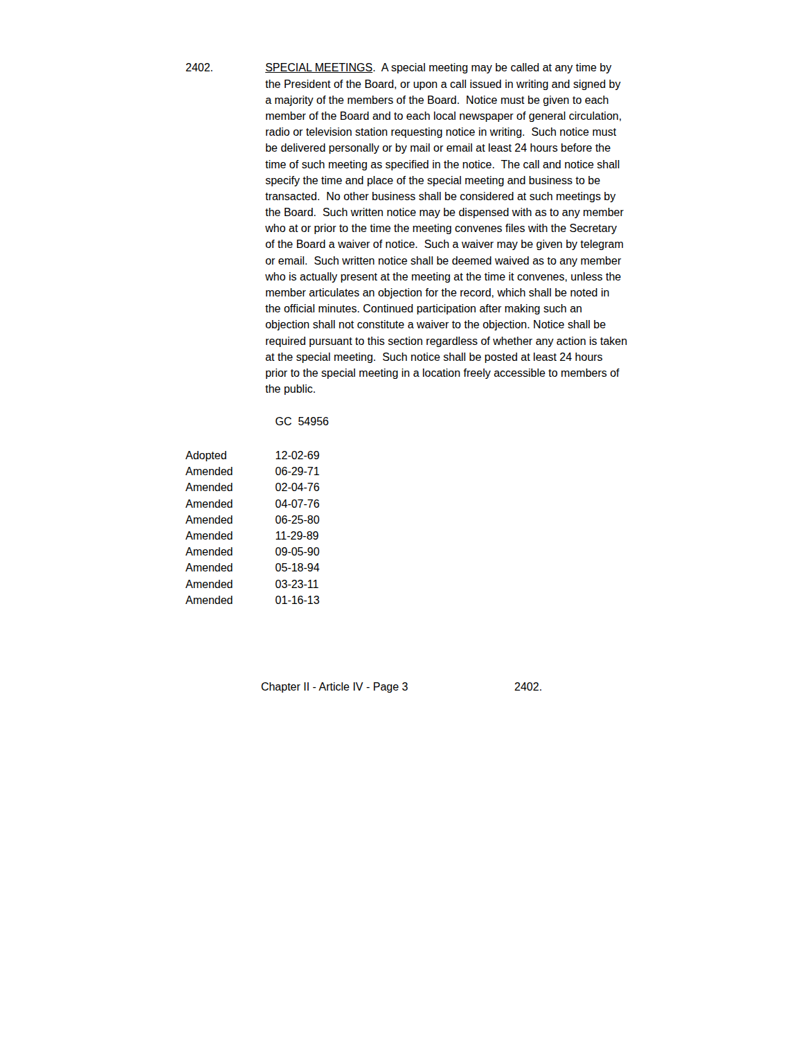2402.
SPECIAL MEETINGS. A special meeting may be called at any time by the President of the Board, or upon a call issued in writing and signed by a majority of the members of the Board. Notice must be given to each member of the Board and to each local newspaper of general circulation, radio or television station requesting notice in writing. Such notice must be delivered personally or by mail or email at least 24 hours before the time of such meeting as specified in the notice. The call and notice shall specify the time and place of the special meeting and business to be transacted. No other business shall be considered at such meetings by the Board. Such written notice may be dispensed with as to any member who at or prior to the time the meeting convenes files with the Secretary of the Board a waiver of notice. Such a waiver may be given by telegram or email. Such written notice shall be deemed waived as to any member who is actually present at the meeting at the time it convenes, unless the member articulates an objection for the record, which shall be noted in the official minutes. Continued participation after making such an objection shall not constitute a waiver to the objection. Notice shall be required pursuant to this section regardless of whether any action is taken at the special meeting. Such notice shall be posted at least 24 hours prior to the special meeting in a location freely accessible to members of the public.
GC 54956
| Adopted | 12-02-69 |
| Amended | 06-29-71 |
| Amended | 02-04-76 |
| Amended | 04-07-76 |
| Amended | 06-25-80 |
| Amended | 11-29-89 |
| Amended | 09-05-90 |
| Amended | 05-18-94 |
| Amended | 03-23-11 |
| Amended | 01-16-13 |
Chapter II - Article IV - Page 32402.